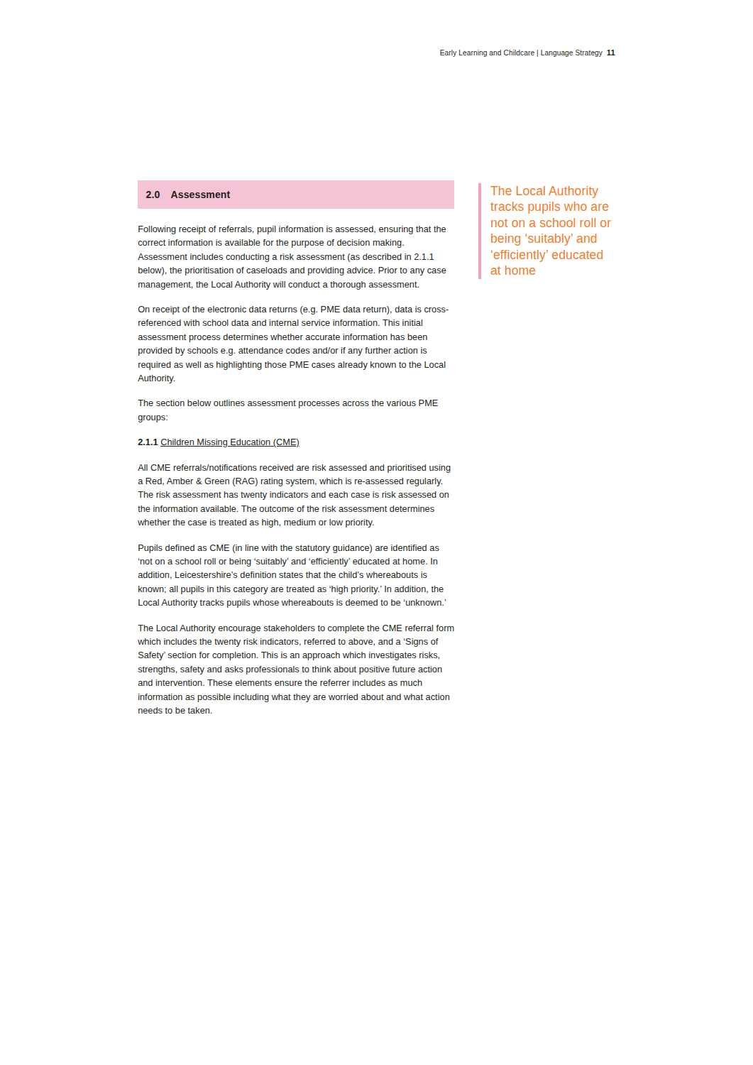Early Learning and Childcare | Language Strategy 11
2.0 Assessment
Following receipt of referrals, pupil information is assessed, ensuring that the correct information is available for the purpose of decision making. Assessment includes conducting a risk assessment (as described in 2.1.1 below), the prioritisation of caseloads and providing advice. Prior to any case management, the Local Authority will conduct a thorough assessment.
On receipt of the electronic data returns (e.g. PME data return), data is cross-referenced with school data and internal service information. This initial assessment process determines whether accurate information has been provided by schools e.g. attendance codes and/or if any further action is required as well as highlighting those PME cases already known to the Local Authority.
The section below outlines assessment processes across the various PME groups:
2.1.1 Children Missing Education (CME)
All CME referrals/notifications received are risk assessed and prioritised using a Red, Amber & Green (RAG) rating system, which is re-assessed regularly. The risk assessment has twenty indicators and each case is risk assessed on the information available. The outcome of the risk assessment determines whether the case is treated as high, medium or low priority.
Pupils defined as CME (in line with the statutory guidance) are identified as ‘not on a school roll or being ‘suitably’ and ‘efficiently’ educated at home. In addition, Leicestershire’s definition states that the child’s whereabouts is known; all pupils in this category are treated as ‘high priority.’ In addition, the Local Authority tracks pupils whose whereabouts is deemed to be ‘unknown.’
The Local Authority encourage stakeholders to complete the CME referral form which includes the twenty risk indicators, referred to above, and a ‘Signs of Safety’ section for completion. This is an approach which investigates risks, strengths, safety and asks professionals to think about positive future action and intervention. These elements ensure the referrer includes as much information as possible including what they are worried about and what action needs to be taken.
The Local Authority tracks pupils who are not on a school roll or being ‘suitably’ and ‘efficiently’ educated at home